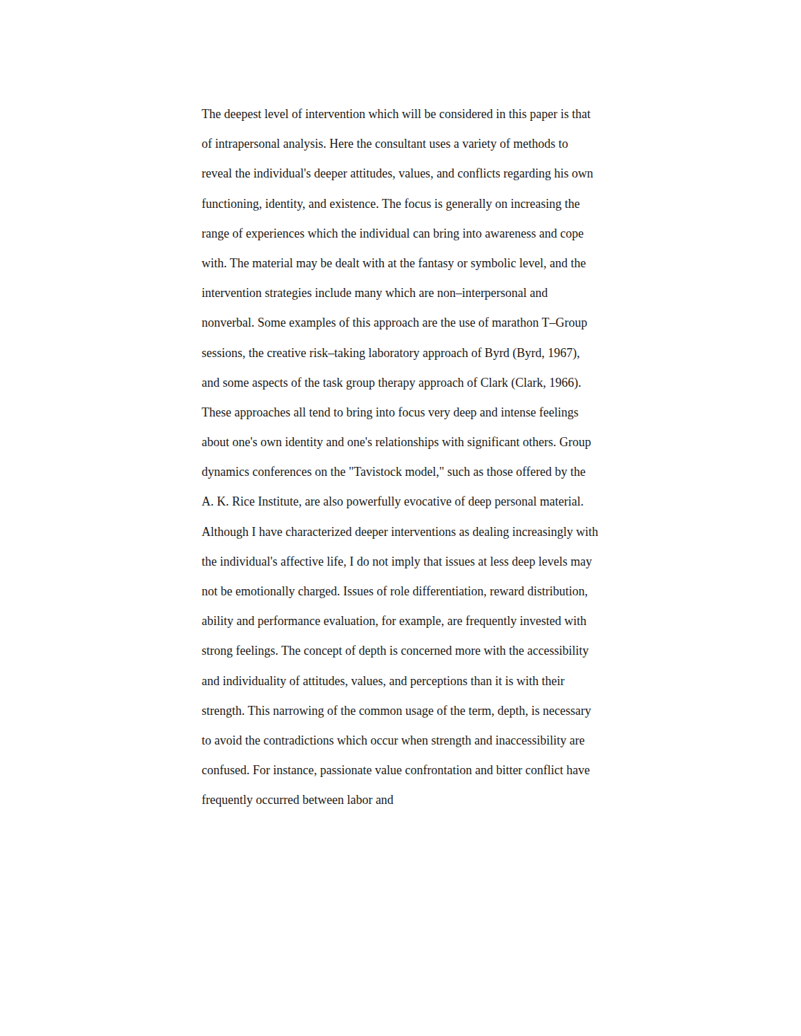The deepest level of intervention which will be considered in this paper is that of intrapersonal analysis. Here the consultant uses a variety of methods to reveal the individual's deeper attitudes, values, and conflicts regarding his own functioning, identity, and existence. The focus is generally on increasing the range of experiences which the individual can bring into awareness and cope with. The material may be dealt with at the fantasy or symbolic level, and the intervention strategies include many which are non–interpersonal and nonverbal. Some examples of this approach are the use of marathon T–Group sessions, the creative risk–taking laboratory approach of Byrd (Byrd, 1967), and some aspects of the task group therapy approach of Clark (Clark, 1966). These approaches all tend to bring into focus very deep and intense feelings about one's own identity and one's relationships with significant others. Group dynamics conferences on the "Tavistock model," such as those offered by the A. K. Rice Institute, are also powerfully evocative of deep personal material. Although I have characterized deeper interventions as dealing increasingly with the individual's affective life, I do not imply that issues at less deep levels may not be emotionally charged. Issues of role differentiation, reward distribution, ability and performance evaluation, for example, are frequently invested with strong feelings. The concept of depth is concerned more with the accessibility and individuality of attitudes, values, and perceptions than it is with their strength. This narrowing of the common usage of the term, depth, is necessary to avoid the contradictions which occur when strength and inaccessibility are confused. For instance, passionate value confrontation and bitter conflict have frequently occurred between labor and